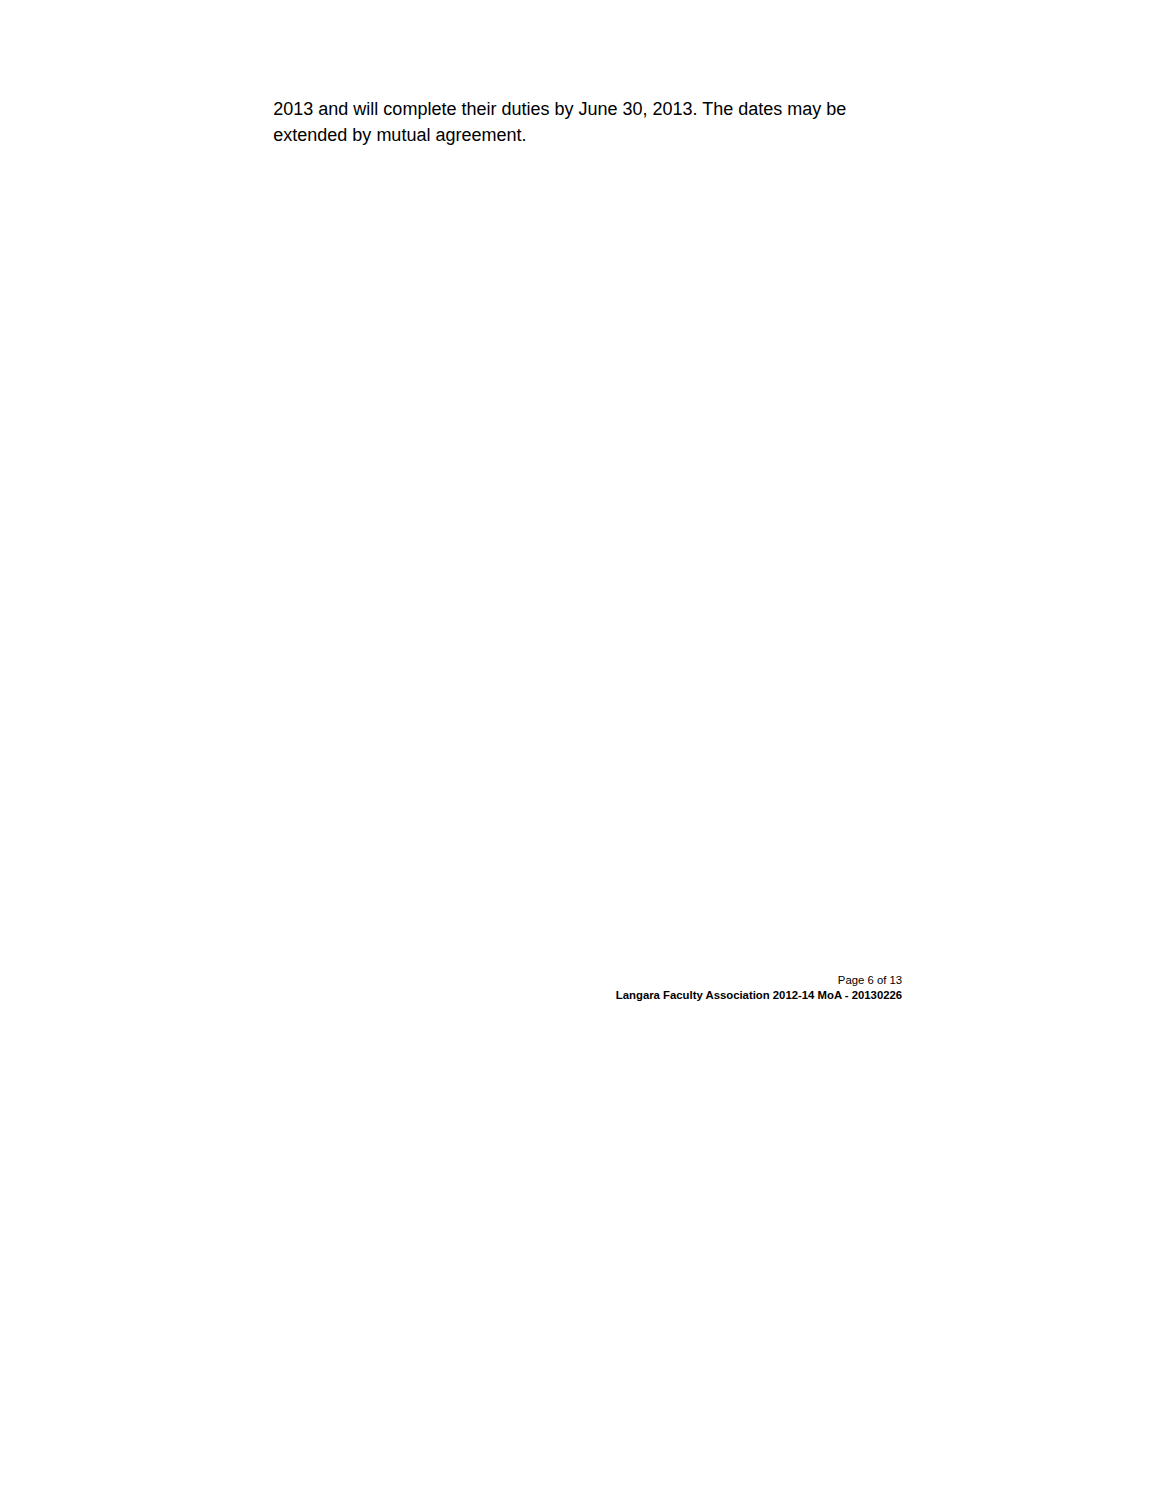2013 and will complete their duties by June 30, 2013. The dates may be extended by mutual agreement.
Page 6 of 13
Langara Faculty Association 2012-14 MoA - 20130226